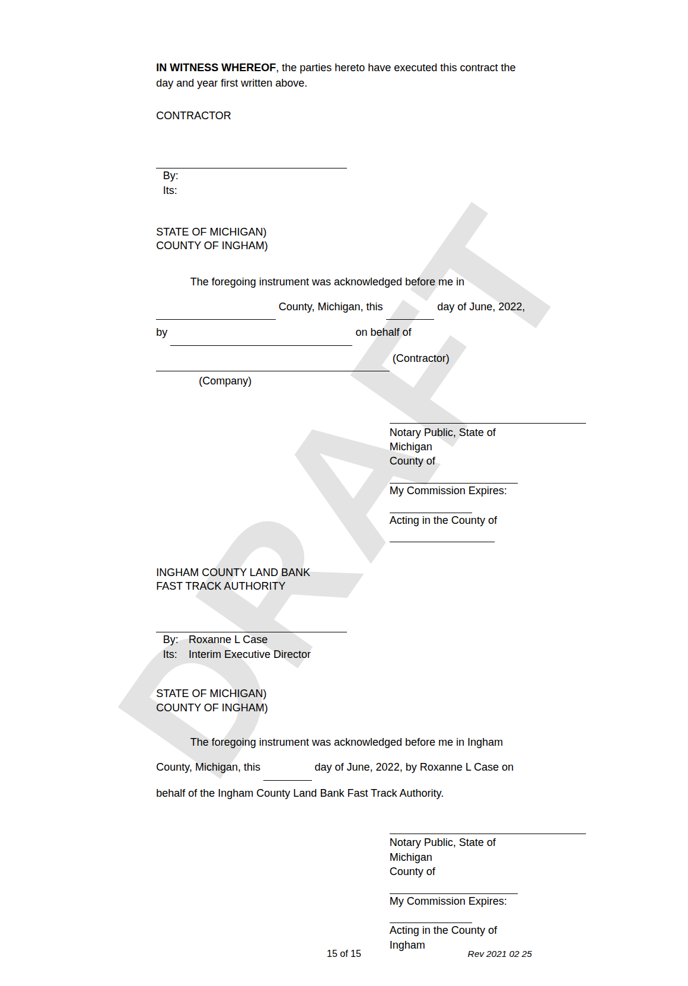DRAFT
IN WITNESS WHEREOF, the parties hereto have executed this contract the day and year first written above.
CONTRACTOR
By:
Its:
STATE OF MICHIGAN)
COUNTY OF INGHAM)
The foregoing instrument was acknowledged before me in County, Michigan, this day of June, 2022, by on behalf of (Contractor)
(Company)
Notary Public, State of Michigan
County of
My Commission Expires:
Acting in the County of
INGHAM COUNTY LAND BANK
FAST TRACK AUTHORITY
By: Roxanne L Case
Its: Interim Executive Director
STATE OF MICHIGAN)
COUNTY OF INGHAM)
The foregoing instrument was acknowledged before me in Ingham County, Michigan, this day of June, 2022, by Roxanne L Case on behalf of the Ingham County Land Bank Fast Track Authority.
Notary Public, State of Michigan
County of
My Commission Expires:
Acting in the County of Ingham
15 of 15
Rev 2021 02 25